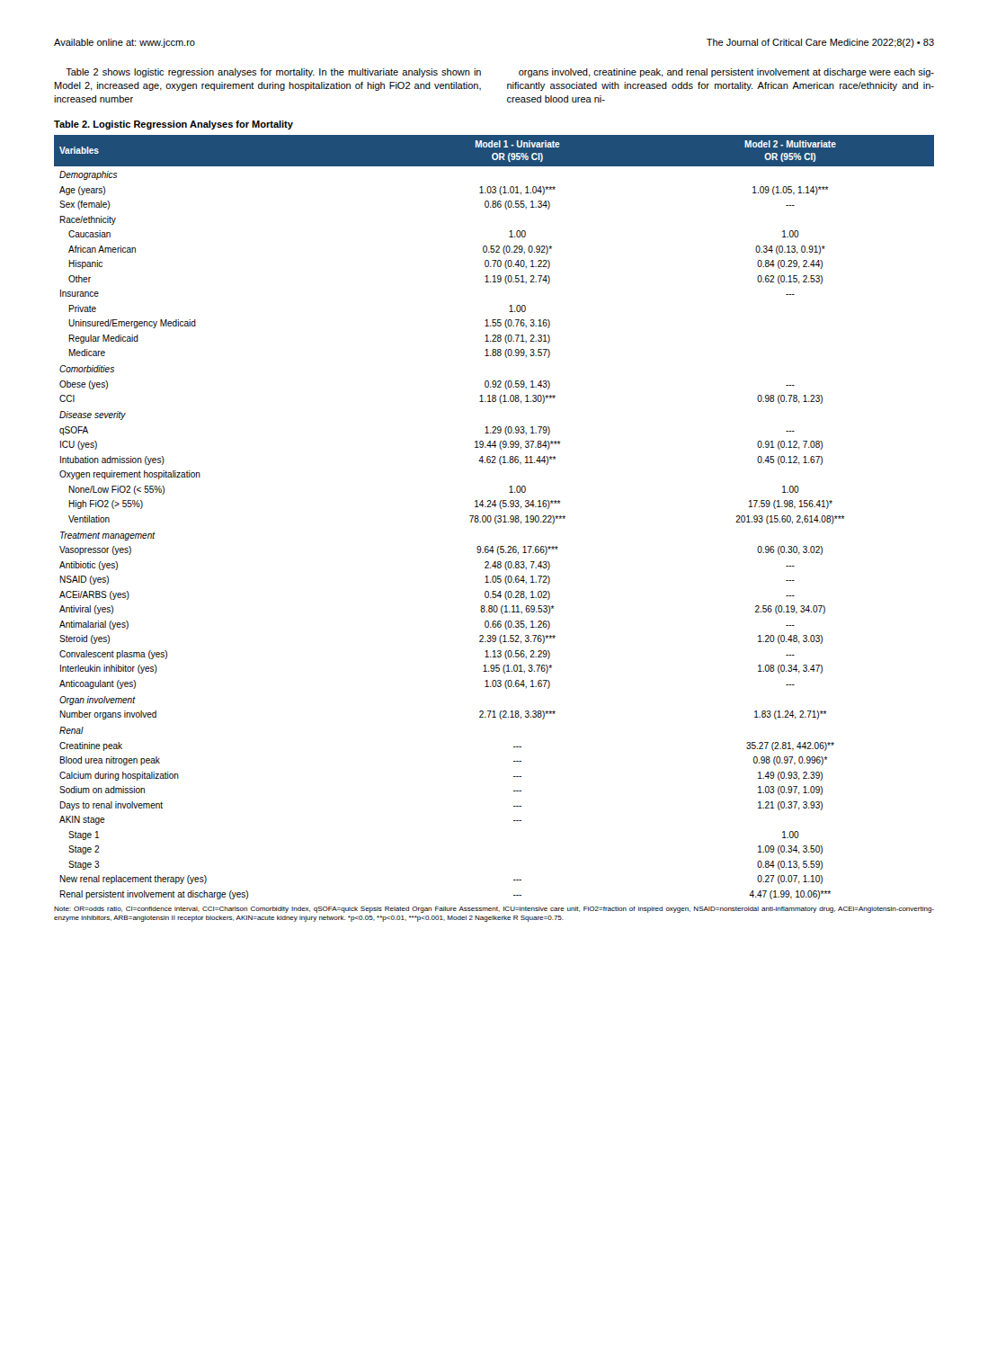Available online at: www.jccm.ro
The Journal of Critical Care Medicine 2022;8(2) • 83
Table 2 shows logistic regression analyses for mortality. In the multivariate analysis shown in Model 2, increased age, oxygen requirement during hospitalization of high FiO2 and ventilation, increased number
organs involved, creatinine peak, and renal persistent involvement at discharge were each significantly associated with increased odds for mortality. African American race/ethnicity and increased blood urea ni-
Table 2. Logistic Regression Analyses for Mortality
| Variables | Model 1 - Univariate OR (95% CI) | Model 2 - Multivariate OR (95% CI) |
| --- | --- | --- |
| Demographics |
| Age (years) | 1.03 (1.01, 1.04)*** | 1.09 (1.05, 1.14)*** |
| Sex (female) | 0.86 (0.55, 1.34) | --- |
| Race/ethnicity | | |
| Caucasian | 1.00 | 1.00 |
| African American | 0.52 (0.29, 0.92)* | 0.34 (0.13, 0.91)* |
| Hispanic | 0.70 (0.40, 1.22) | 0.84 (0.29, 2.44) |
| Other | 1.19 (0.51, 2.74) | 0.62 (0.15, 2.53) |
| Insurance | | --- |
| Private | 1.00 | |
| Uninsured/Emergency Medicaid | 1.55 (0.76, 3.16) | |
| Regular Medicaid | 1.28 (0.71, 2.31) | |
| Medicare | 1.88 (0.99, 3.57) | |
| Comorbidities |
| Obese (yes) | 0.92 (0.59, 1.43) | --- |
| CCI | 1.18 (1.08, 1.30)*** | 0.98 (0.78, 1.23) |
| Disease severity |
| qSOFA | 1.29 (0.93, 1.79) | --- |
| ICU (yes) | 19.44 (9.99, 37.84)*** | 0.91 (0.12, 7.08) |
| Intubation admission (yes) | 4.62 (1.86, 11.44)** | 0.45 (0.12, 1.67) |
| Oxygen requirement hospitalization | | |
| None/Low FiO2 (< 55%) | 1.00 | 1.00 |
| High FiO2 (> 55%) | 14.24 (5.93, 34.16)*** | 17.59 (1.98, 156.41)* |
| Ventilation | 78.00 (31.98, 190.22)*** | 201.93 (15.60, 2,614.08)*** |
| Treatment management |
| Vasopressor (yes) | 9.64 (5.26, 17.66)*** | 0.96 (0.30, 3.02) |
| Antibiotic (yes) | 2.48 (0.83, 7.43) | --- |
| NSAID (yes) | 1.05 (0.64, 1.72) | --- |
| ACEi/ARBS (yes) | 0.54 (0.28, 1.02) | --- |
| Antiviral (yes) | 8.80 (1.11, 69.53)* | 2.56 (0.19, 34.07) |
| Antimalarial (yes) | 0.66 (0.35, 1.26) | --- |
| Steroid (yes) | 2.39 (1.52, 3.76)*** | 1.20 (0.48, 3.03) |
| Convalescent plasma (yes) | 1.13 (0.56, 2.29) | --- |
| Interleukin inhibitor (yes) | 1.95 (1.01, 3.76)* | 1.08 (0.34, 3.47) |
| Anticoagulant (yes) | 1.03 (0.64, 1.67) | --- |
| Organ involvement |
| Number organs involved | 2.71 (2.18, 3.38)*** | 1.83 (1.24, 2.71)** |
| Renal |
| Creatinine peak | --- | 35.27 (2.81, 442.06)** |
| Blood urea nitrogen peak | --- | 0.98 (0.97, 0.996)* |
| Calcium during hospitalization | --- | 1.49 (0.93, 2.39) |
| Sodium on admission | --- | 1.03 (0.97, 1.09) |
| Days to renal involvement | --- | 1.21 (0.37, 3.93) |
| AKIN stage | --- | |
| Stage 1 | | 1.00 |
| Stage 2 | | 1.09 (0.34, 3.50) |
| Stage 3 | | 0.84 (0.13, 5.59) |
| New renal replacement therapy (yes) | --- | 0.27 (0.07, 1.10) |
| Renal persistent involvement at discharge (yes) | --- | 4.47 (1.99, 10.06)*** |
Note: OR=odds ratio, CI=confidence interval, CCI=Charlson Comorbidity Index, qSOFA=quick Sepsis Related Organ Failure Assessment, ICU=intensive care unit, FiO2=fraction of inspired oxygen, NSAID=nonsteroidal anti-inflammatory drug, ACEi=Angiotensin-converting-enzyme inhibitors, ARB=angiotensin II receptor blockers, AKIN=acute kidney injury network. *p<0.05, **p<0.01, ***p<0.001, Model 2 Nagelkerke R Square=0.75.